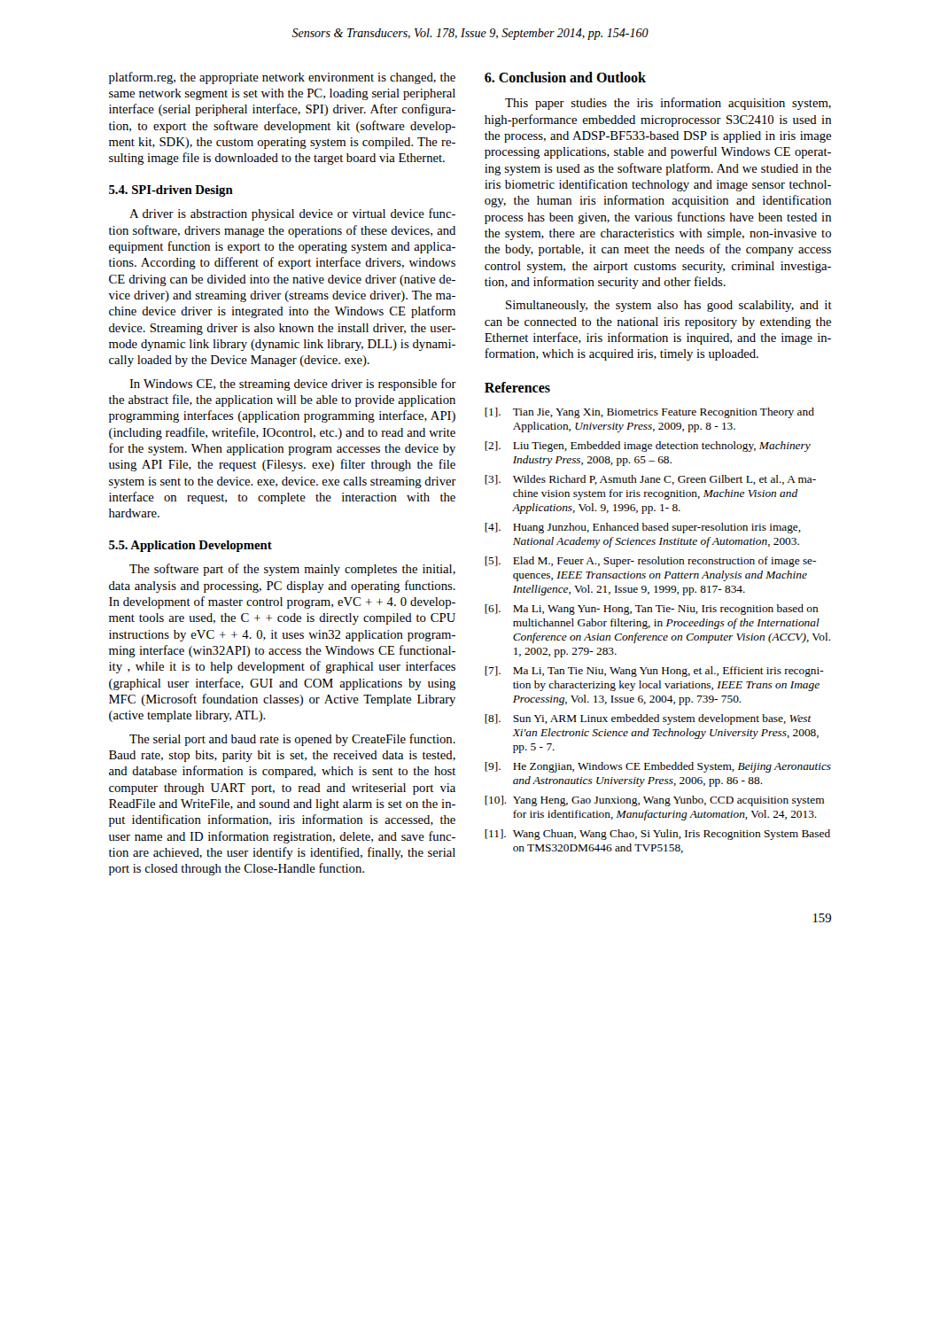Sensors & Transducers, Vol. 178, Issue 9, September 2014, pp. 154-160
platform.reg, the appropriate network environment is changed, the same network segment is set with the PC, loading serial peripheral interface (serial peripheral interface, SPI) driver. After configuration, to export the software development kit (software development kit, SDK), the custom operating system is compiled. The resulting image file is downloaded to the target board via Ethernet.
5.4. SPI-driven Design
A driver is abstraction physical device or virtual device function software, drivers manage the operations of these devices, and equipment function is export to the operating system and applications. According to different of export interface drivers, windows CE driving can be divided into the native device driver (native device driver) and streaming driver (streams device driver). The machine device driver is integrated into the Windows CE platform device. Streaming driver is also known the install driver, the user-mode dynamic link library (dynamic link library, DLL) is dynamically loaded by the Device Manager (device. exe).
In Windows CE, the streaming device driver is responsible for the abstract file, the application will be able to provide application programming interfaces (application programming interface, API) (including readfile, writefile, IOcontrol, etc.) and to read and write for the system. When application program accesses the device by using API File, the request (Filesys. exe) filter through the file system is sent to the device. exe, device. exe calls streaming driver interface on request, to complete the interaction with the hardware.
5.5. Application Development
The software part of the system mainly completes the initial, data analysis and processing, PC display and operating functions. In development of master control program, eVC + + 4. 0 development tools are used, the C + + code is directly compiled to CPU instructions by eVC + + 4. 0, it uses win32 application programming interface (win32API) to access the Windows CE functionality , while it is to help development of graphical user interfaces (graphical user interface, GUI and COM applications by using MFC (Microsoft foundation classes) or Active Template Library (active template library, ATL).
The serial port and baud rate is opened by CreateFile function. Baud rate, stop bits, parity bit is set, the received data is tested, and database information is compared, which is sent to the host computer through UART port, to read and writeserial port via ReadFile and WriteFile, and sound and light alarm is set on the input identification information, iris information is accessed, the user name and ID information registration, delete, and save function are achieved, the user identify is identified, finally, the serial port is closed through the Close-Handle function.
6. Conclusion and Outlook
This paper studies the iris information acquisition system, high-performance embedded microprocessor S3C2410 is used in the process, and ADSP-BF533-based DSP is applied in iris image processing applications, stable and powerful Windows CE operating system is used as the software platform. And we studied in the iris biometric identification technology and image sensor technology, the human iris information acquisition and identification process has been given, the various functions have been tested in the system, there are characteristics with simple, non-invasive to the body, portable, it can meet the needs of the company access control system, the airport customs security, criminal investigation, and information security and other fields.
Simultaneously, the system also has good scalability, and it can be connected to the national iris repository by extending the Ethernet interface, iris information is inquired, and the image information, which is acquired iris, timely is uploaded.
References
[1]. Tian Jie, Yang Xin, Biometrics Feature Recognition Theory and Application, University Press, 2009, pp. 8 - 13.
[2]. Liu Tiegen, Embedded image detection technology, Machinery Industry Press, 2008, pp. 65 – 68.
[3]. Wildes Richard P, Asmuth Jane C, Green Gilbert L, et al., A machine vision system for iris recognition, Machine Vision and Applications, Vol. 9, 1996, pp. 1- 8.
[4]. Huang Junzhou, Enhanced based super-resolution iris image, National Academy of Sciences Institute of Automation, 2003.
[5]. Elad M., Feuer A., Super- resolution reconstruction of image sequences, IEEE Transactions on Pattern Analysis and Machine Intelligence, Vol. 21, Issue 9, 1999, pp. 817- 834.
[6]. Ma Li, Wang Yun- Hong, Tan Tie- Niu, Iris recognition based on multichannel Gabor filtering, in Proceedings of the International Conference on Asian Conference on Computer Vision (ACCV), Vol. 1, 2002, pp. 279- 283.
[7]. Ma Li, Tan Tie Niu, Wang Yun Hong, et al., Efficient iris recognition by characterizing key local variations, IEEE Trans on Image Processing, Vol. 13, Issue 6, 2004, pp. 739- 750.
[8]. Sun Yi, ARM Linux embedded system development base, West Xi'an Electronic Science and Technology University Press, 2008, pp. 5 - 7.
[9]. He Zongjian, Windows CE Embedded System, Beijing Aeronautics and Astronautics University Press, 2006, pp. 86 - 88.
[10]. Yang Heng, Gao Junxiong, Wang Yunbo, CCD acquisition system for iris identification, Manufacturing Automation, Vol. 24, 2013.
[11]. Wang Chuan, Wang Chao, Si Yulin, Iris Recognition System Based on TMS320DM6446 and TVP5158,
159